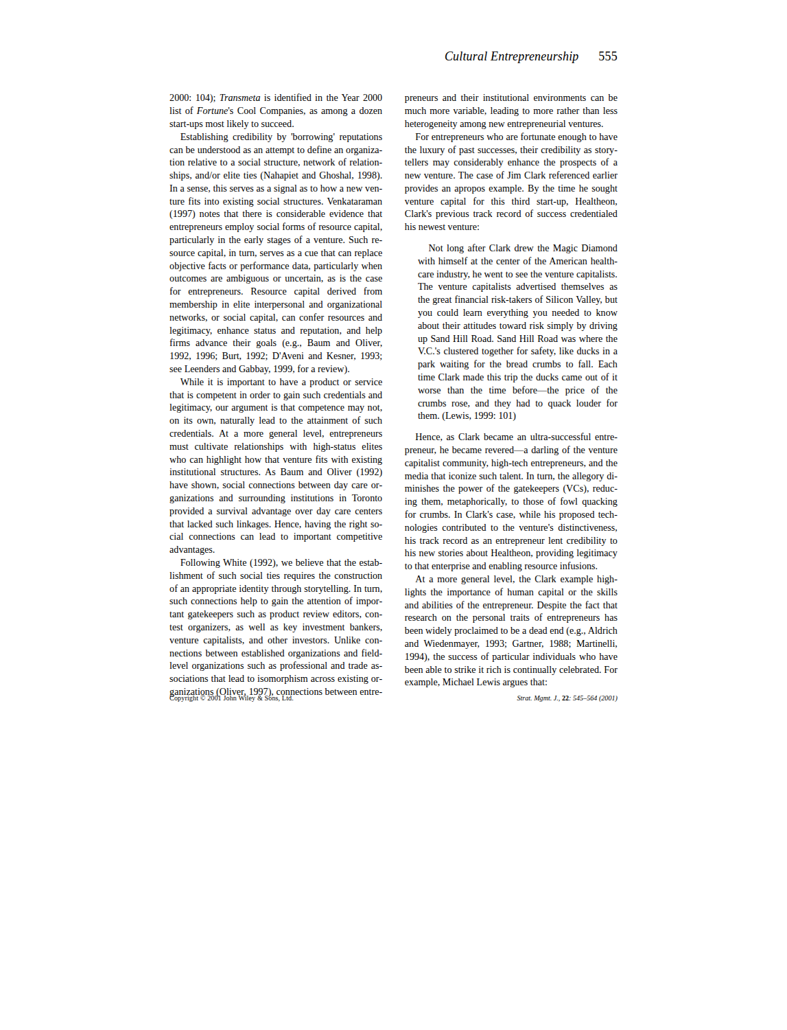Cultural Entrepreneurship 555
2000: 104); Transmeta is identified in the Year 2000 list of Fortune's Cool Companies, as among a dozen start-ups most likely to succeed.
Establishing credibility by 'borrowing' reputations can be understood as an attempt to define an organization relative to a social structure, network of relationships, and/or elite ties (Nahapiet and Ghoshal, 1998). In a sense, this serves as a signal as to how a new venture fits into existing social structures. Venkataraman (1997) notes that there is considerable evidence that entrepreneurs employ social forms of resource capital, particularly in the early stages of a venture. Such resource capital, in turn, serves as a cue that can replace objective facts or performance data, particularly when outcomes are ambiguous or uncertain, as is the case for entrepreneurs. Resource capital derived from membership in elite interpersonal and organizational networks, or social capital, can confer resources and legitimacy, enhance status and reputation, and help firms advance their goals (e.g., Baum and Oliver, 1992, 1996; Burt, 1992; D'Aveni and Kesner, 1993; see Leenders and Gabbay, 1999, for a review).
While it is important to have a product or service that is competent in order to gain such credentials and legitimacy, our argument is that competence may not, on its own, naturally lead to the attainment of such credentials. At a more general level, entrepreneurs must cultivate relationships with high-status elites who can highlight how that venture fits with existing institutional structures. As Baum and Oliver (1992) have shown, social connections between day care organizations and surrounding institutions in Toronto provided a survival advantage over day care centers that lacked such linkages. Hence, having the right social connections can lead to important competitive advantages.
Following White (1992), we believe that the establishment of such social ties requires the construction of an appropriate identity through storytelling. In turn, such connections help to gain the attention of important gatekeepers such as product review editors, contest organizers, as well as key investment bankers, venture capitalists, and other investors. Unlike connections between established organizations and field-level organizations such as professional and trade associations that lead to isomorphism across existing organizations (Oliver, 1997), connections between entrepreneurs and their institutional environments can be much more variable, leading to more rather than less heterogeneity among new entrepreneurial ventures.
For entrepreneurs who are fortunate enough to have the luxury of past successes, their credibility as storytellers may considerably enhance the prospects of a new venture. The case of Jim Clark referenced earlier provides an apropos example. By the time he sought venture capital for this third start-up, Healtheon, Clark's previous track record of success credentialed his newest venture:
Not long after Clark drew the Magic Diamond with himself at the center of the American health-care industry, he went to see the venture capitalists. The venture capitalists advertised themselves as the great financial risk-takers of Silicon Valley, but you could learn everything you needed to know about their attitudes toward risk simply by driving up Sand Hill Road. Sand Hill Road was where the V.C.'s clustered together for safety, like ducks in a park waiting for the bread crumbs to fall. Each time Clark made this trip the ducks came out of it worse than the time before—the price of the crumbs rose, and they had to quack louder for them. (Lewis, 1999: 101)
Hence, as Clark became an ultra-successful entrepreneur, he became revered—a darling of the venture capitalist community, high-tech entrepreneurs, and the media that iconize such talent. In turn, the allegory diminishes the power of the gatekeepers (VCs), reducing them, metaphorically, to those of fowl quacking for crumbs. In Clark's case, while his proposed technologies contributed to the venture's distinctiveness, his track record as an entrepreneur lent credibility to his new stories about Healtheon, providing legitimacy to that enterprise and enabling resource infusions.
At a more general level, the Clark example highlights the importance of human capital or the skills and abilities of the entrepreneur. Despite the fact that research on the personal traits of entrepreneurs has been widely proclaimed to be a dead end (e.g., Aldrich and Wiedenmayer, 1993; Gartner, 1988; Martinelli, 1994), the success of particular individuals who have been able to strike it rich is continually celebrated. For example, Michael Lewis argues that:
Copyright © 2001 John Wiley & Sons, Ltd.
Strat. Mgmt. J., 22: 545–564 (2001)